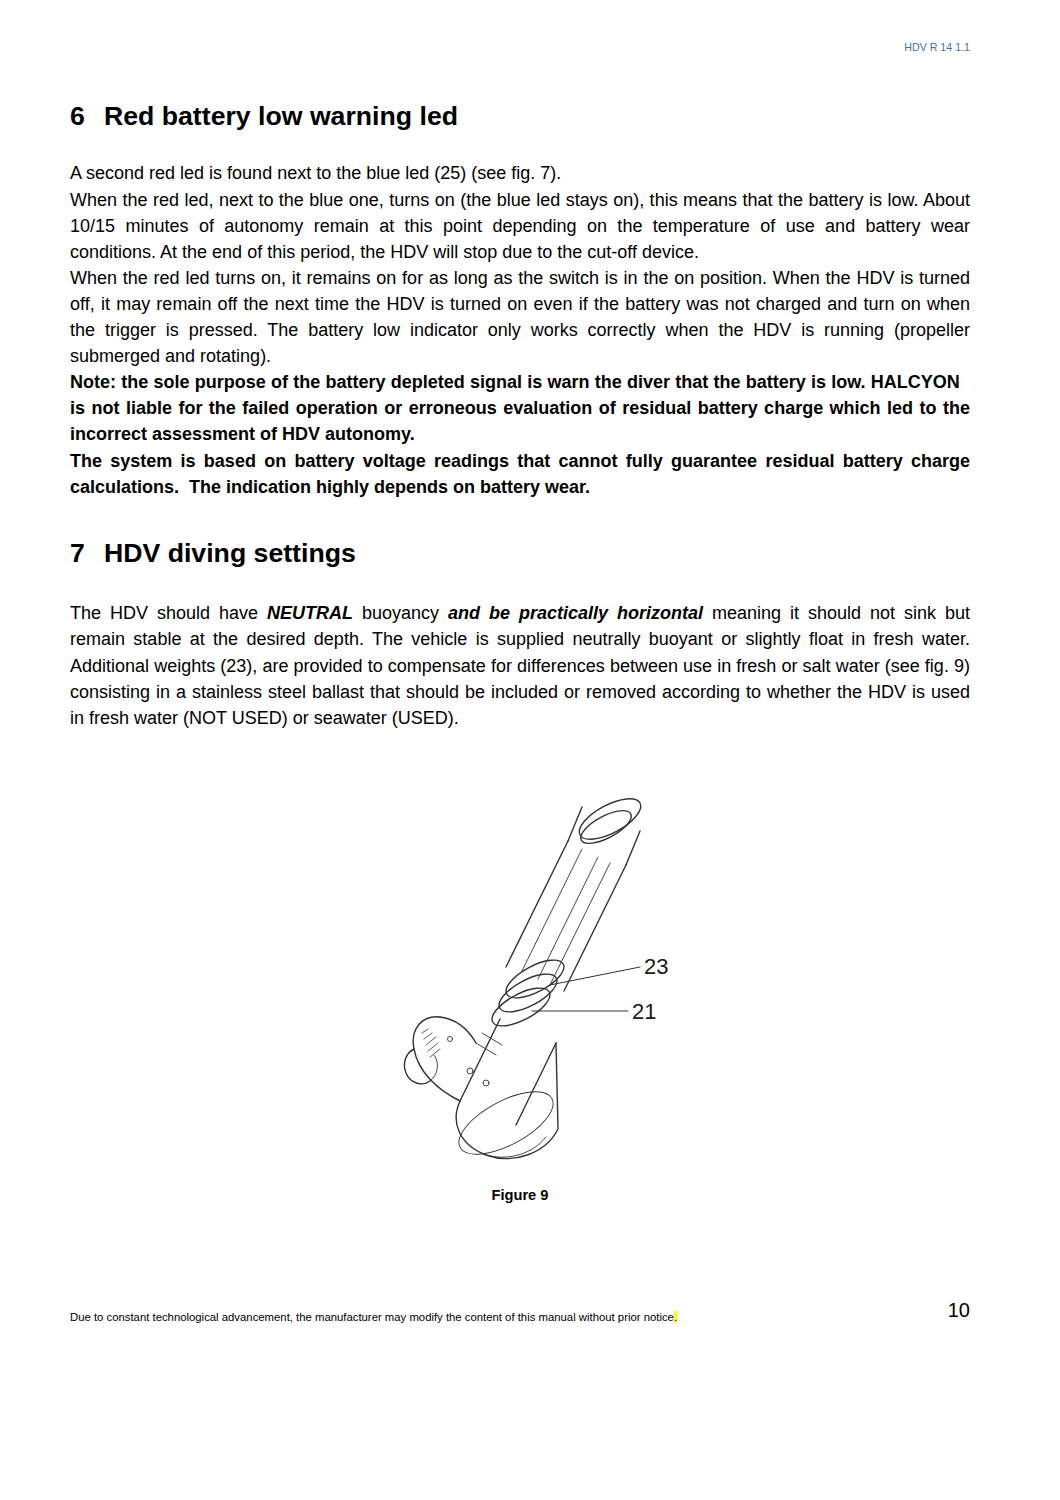HDV R 14 1.1
6 Red battery low warning led
A second red led is found next to the blue led (25) (see fig. 7).
When the red led, next to the blue one, turns on (the blue led stays on), this means that the battery is low. About 10/15 minutes of autonomy remain at this point depending on the temperature of use and battery wear conditions. At the end of this period, the HDV will stop due to the cut-off device.
When the red led turns on, it remains on for as long as the switch is in the on position. When the HDV is turned off, it may remain off the next time the HDV is turned on even if the battery was not charged and turn on when the trigger is pressed. The battery low indicator only works correctly when the HDV is running (propeller submerged and rotating).
Note: the sole purpose of the battery depleted signal is warn the diver that the battery is low. HALCYON is not liable for the failed operation or erroneous evaluation of residual battery charge which led to the incorrect assessment of HDV autonomy.
The system is based on battery voltage readings that cannot fully guarantee residual battery charge calculations. The indication highly depends on battery wear.
7 HDV diving settings
The HDV should have NEUTRAL buoyancy and be practically horizontal meaning it should not sink but remain stable at the desired depth. The vehicle is supplied neutrally buoyant or slightly float in fresh water. Additional weights (23), are provided to compensate for differences between use in fresh or salt water (see fig. 9) consisting in a stainless steel ballast that should be included or removed according to whether the HDV is used in fresh water (NOT USED) or seawater (USED).
23 21
Figure 9
Due to constant technological advancement, the manufacturer may modify the content of this manual without prior notice.
10